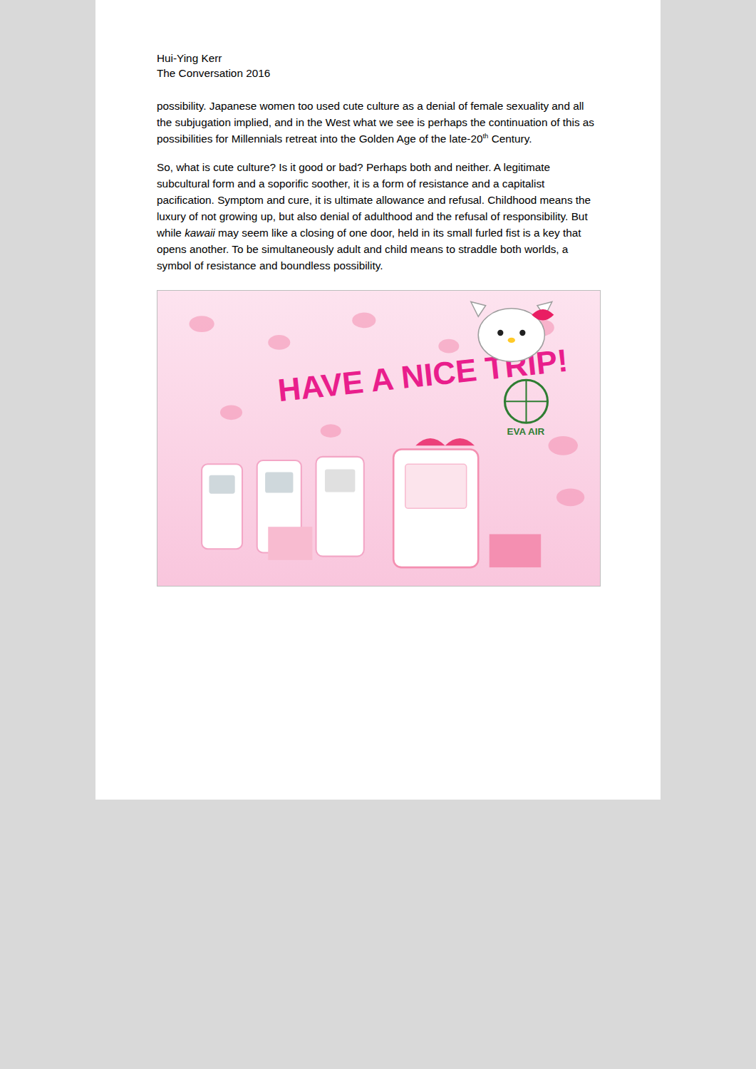Hui-Ying Kerr The Conversation 2016
possibility. Japanese women too used cute culture as a denial of female sexuality and all the subjugation implied, and in the West what we see is perhaps the continuation of this as possibilities for Millennials retreat into the Golden Age of the late-20th Century.
So, what is cute culture? Is it good or bad? Perhaps both and neither. A legitimate subcultural form and a soporific soother, it is a form of resistance and a capitalist pacification. Symptom and cure, it is ultimate allowance and refusal. Childhood means the luxury of not growing up, but also denial of adulthood and the refusal of responsibility. But while kawaii may seem like a closing of one door, held in its small furled fist is a key that opens another. To be simultaneously adult and child means to straddle both worlds, a symbol of resistance and boundless possibility.